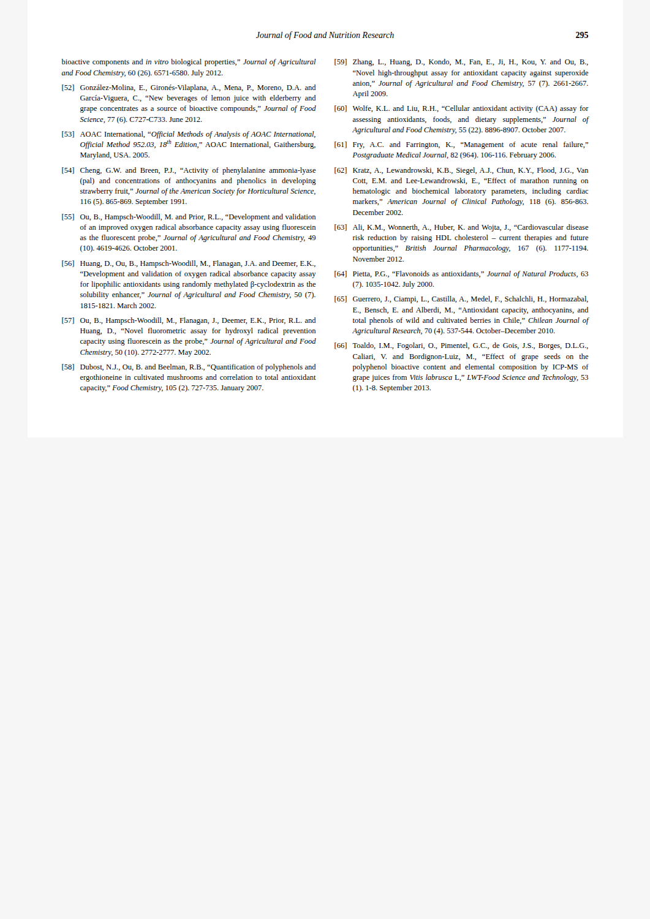Journal of Food and Nutrition Research 295
bioactive components and in vitro biological properties,” Journal of Agricultural and Food Chemistry, 60 (26). 6571-6580. July 2012.
[52] González-Molina, E., Gironés-Vilaplana, A., Mena, P., Moreno, D.A. and García-Viguera, C., “New beverages of lemon juice with elderberry and grape concentrates as a source of bioactive compounds,” Journal of Food Science, 77 (6). C727-C733. June 2012.
[53] AOAC International, “Official Methods of Analysis of AOAC International, Official Method 952.03, 18th Edition,” AOAC International, Gaithersburg, Maryland, USA. 2005.
[54] Cheng, G.W. and Breen, P.J., “Activity of phenylalanine ammonia-lyase (pal) and concentrations of anthocyanins and phenolics in developing strawberry fruit,” Journal of the American Society for Horticultural Science, 116 (5). 865-869. September 1991.
[55] Ou, B., Hampsch-Woodill, M. and Prior, R.L., “Development and validation of an improved oxygen radical absorbance capacity assay using fluorescein as the fluorescent probe,” Journal of Agricultural and Food Chemistry, 49 (10). 4619-4626. October 2001.
[56] Huang, D., Ou, B., Hampsch-Woodill, M., Flanagan, J.A. and Deemer, E.K., “Development and validation of oxygen radical absorbance capacity assay for lipophilic antioxidants using randomly methylated β-cyclodextrin as the solubility enhancer,” Journal of Agricultural and Food Chemistry, 50 (7). 1815-1821. March 2002.
[57] Ou, B., Hampsch-Woodill, M., Flanagan, J., Deemer, E.K., Prior, R.L. and Huang, D., “Novel fluorometric assay for hydroxyl radical prevention capacity using fluorescein as the probe,” Journal of Agricultural and Food Chemistry, 50 (10). 2772-2777. May 2002.
[58] Dubost, N.J., Ou, B. and Beelman, R.B., “Quantification of polyphenols and ergothioneine in cultivated mushrooms and correlation to total antioxidant capacity,” Food Chemistry, 105 (2). 727-735. January 2007.
[59] Zhang, L., Huang, D., Kondo, M., Fan, E., Ji, H., Kou, Y. and Ou, B., “Novel high-throughput assay for antioxidant capacity against superoxide anion,” Journal of Agricultural and Food Chemistry, 57 (7). 2661-2667. April 2009.
[60] Wolfe, K.L. and Liu, R.H., “Cellular antioxidant activity (CAA) assay for assessing antioxidants, foods, and dietary supplements,” Journal of Agricultural and Food Chemistry, 55 (22). 8896-8907. October 2007.
[61] Fry, A.C. and Farrington, K., “Management of acute renal failure,” Postgraduate Medical Journal, 82 (964). 106-116. February 2006.
[62] Kratz, A., Lewandrowski, K.B., Siegel, A.J., Chun, K.Y., Flood, J.G., Van Cott, E.M. and Lee-Lewandrowski, E., “Effect of marathon running on hematologic and biochemical laboratory parameters, including cardiac markers,” American Journal of Clinical Pathology, 118 (6). 856-863. December 2002.
[63] Ali, K.M., Wonnerth, A., Huber, K. and Wojta, J., “Cardiovascular disease risk reduction by raising HDL cholesterol – current therapies and future opportunities,” British Journal Pharmacology, 167 (6). 1177-1194. November 2012.
[64] Pietta, P.G., “Flavonoids as antioxidants,” Journal of Natural Products, 63 (7). 1035-1042. July 2000.
[65] Guerrero, J., Ciampi, L., Castilla, A., Medel, F., Schalchli, H., Hormazabal, E., Bensch, E. and Alberdi, M., “Antioxidant capacity, anthocyanins, and total phenols of wild and cultivated berries in Chile,” Chilean Journal of Agricultural Research, 70 (4). 537-544. October–December 2010.
[66] Toaldo, I.M., Fogolari, O., Pimentel, G.C., de Gois, J.S., Borges, D.L.G., Caliari, V. and Bordignon-Luiz, M., “Effect of grape seeds on the polyphenol bioactive content and elemental composition by ICP-MS of grape juices from Vitis labrusca L,” LWT-Food Science and Technology, 53 (1). 1-8. September 2013.